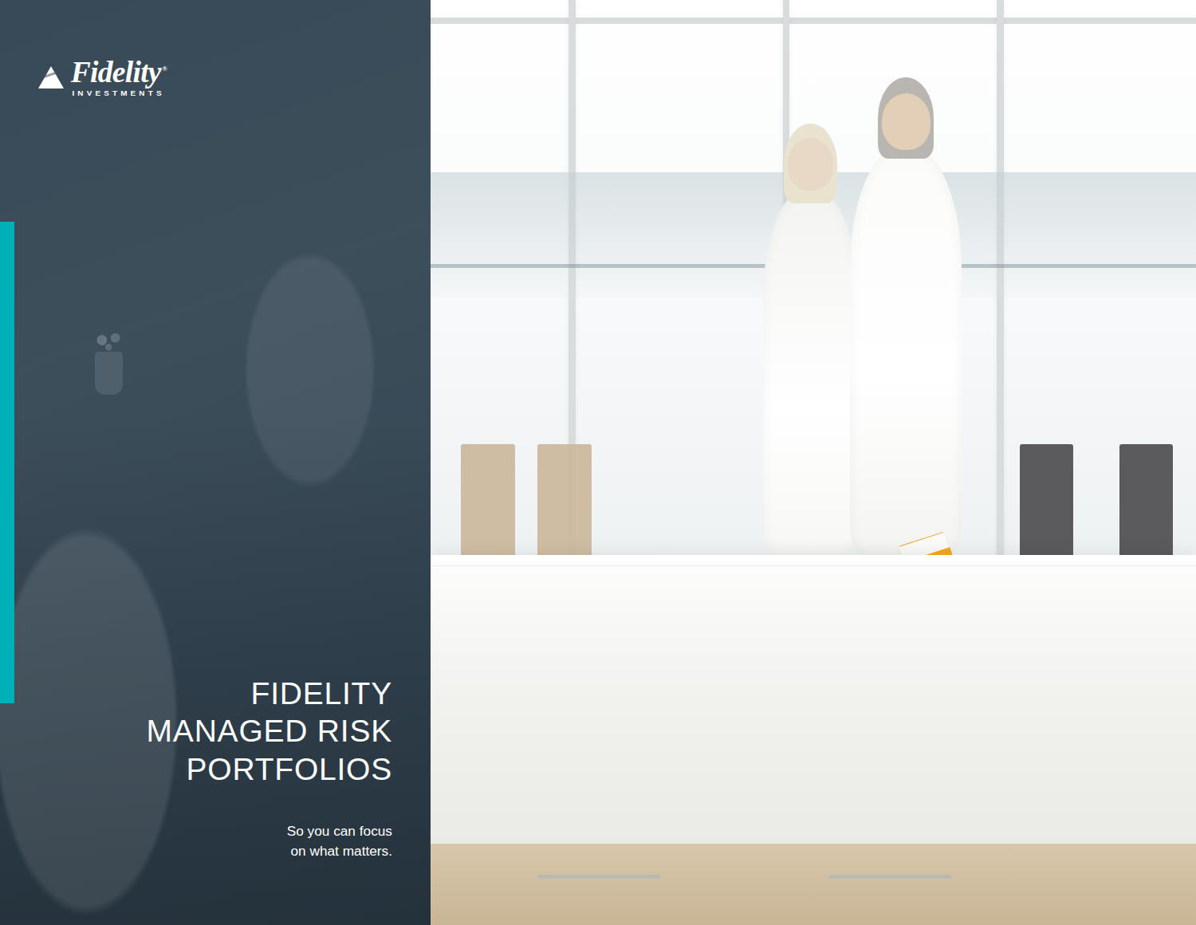Fidelity® INVESTMENTS
Fidelity
Managed Risk
Portfolios
So you can focus on what matters.